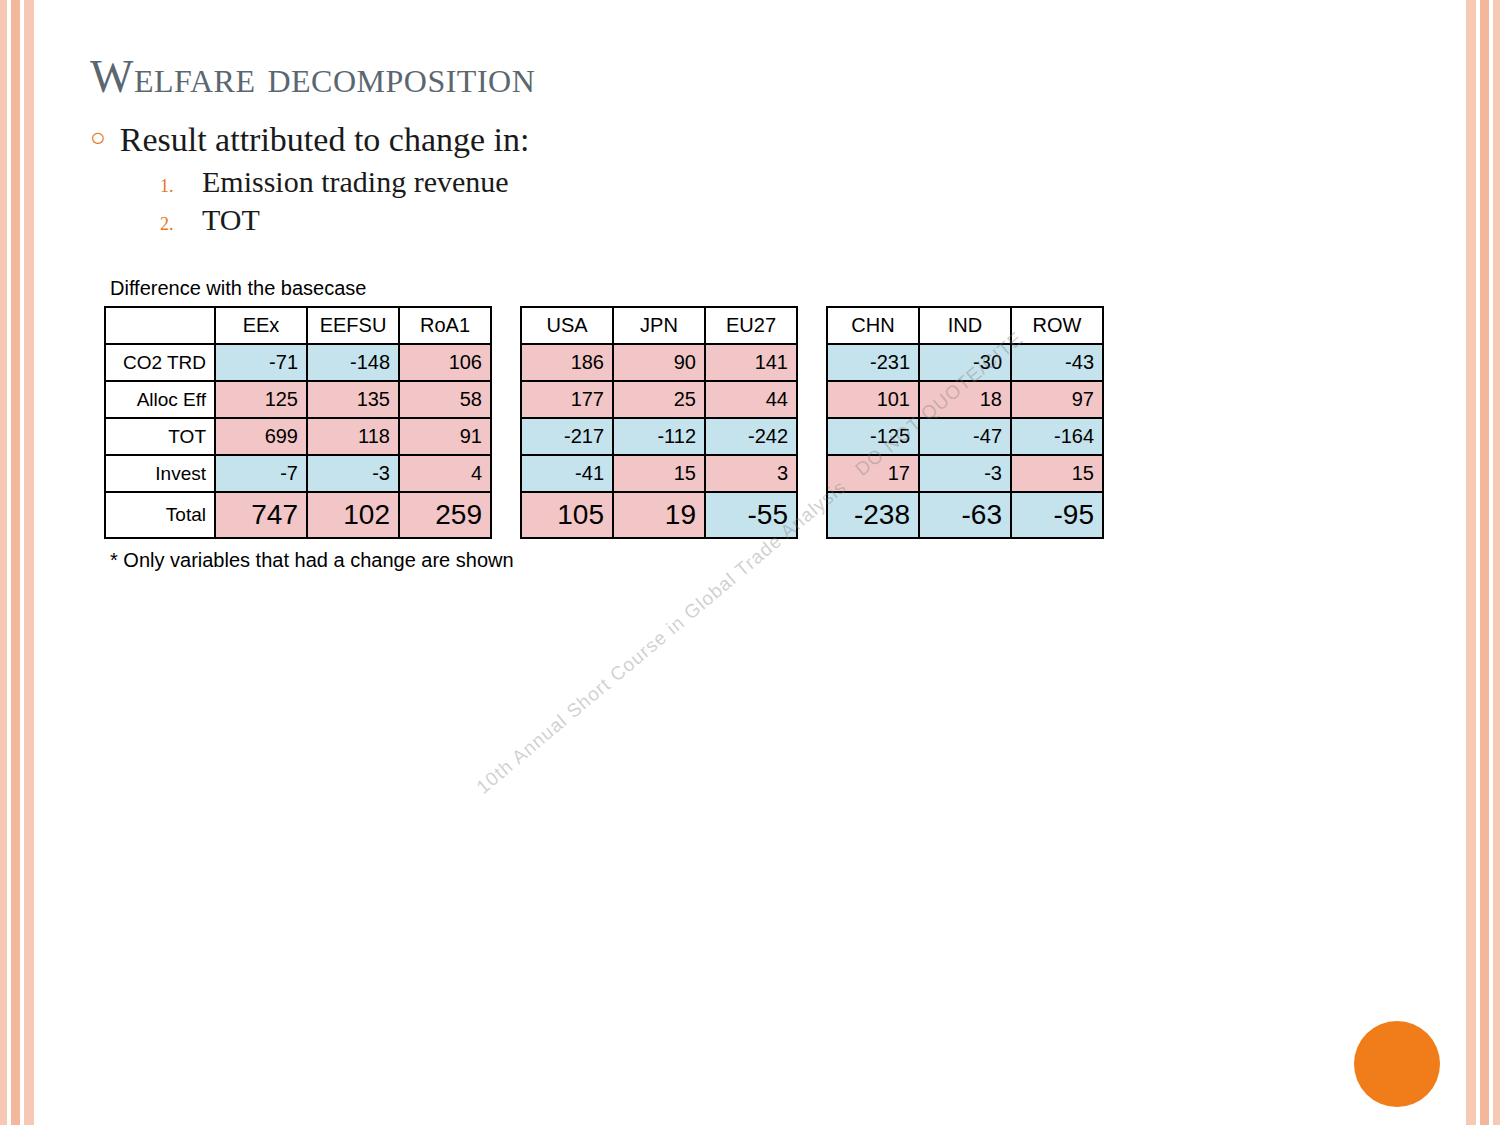Welfare decomposition
○ Result attributed to change in:
Emission trading revenue
TOT
Difference with the basecase
| | EEx | EEFSU | RoA1 |
| --- | --- | --- | --- |
| CO2 TRD | -71 | -148 | 106 |
| Alloc Eff | 125 | 135 | 58 |
| TOT | 699 | 118 | 91 |
| Invest | -7 | -3 | 4 |
| Total | 747 | 102 | 259 |
| USA | JPN | EU27 |
| --- | --- | --- |
| 186 | 90 | 141 |
| 177 | 25 | 44 |
| -217 | -112 | -242 |
| -41 | 15 | 3 |
| 105 | 19 | -55 |
| CHN | IND | ROW |
| --- | --- | --- |
| -231 | -30 | -43 |
| 101 | 18 | 97 |
| -125 | -47 | -164 |
| 17 | -3 | 15 |
| -238 | -63 | -95 |
* Only variables that had a change are shown
10th Annual Short Course in Global Trade Analysis DO NOT QUOTE/CITE